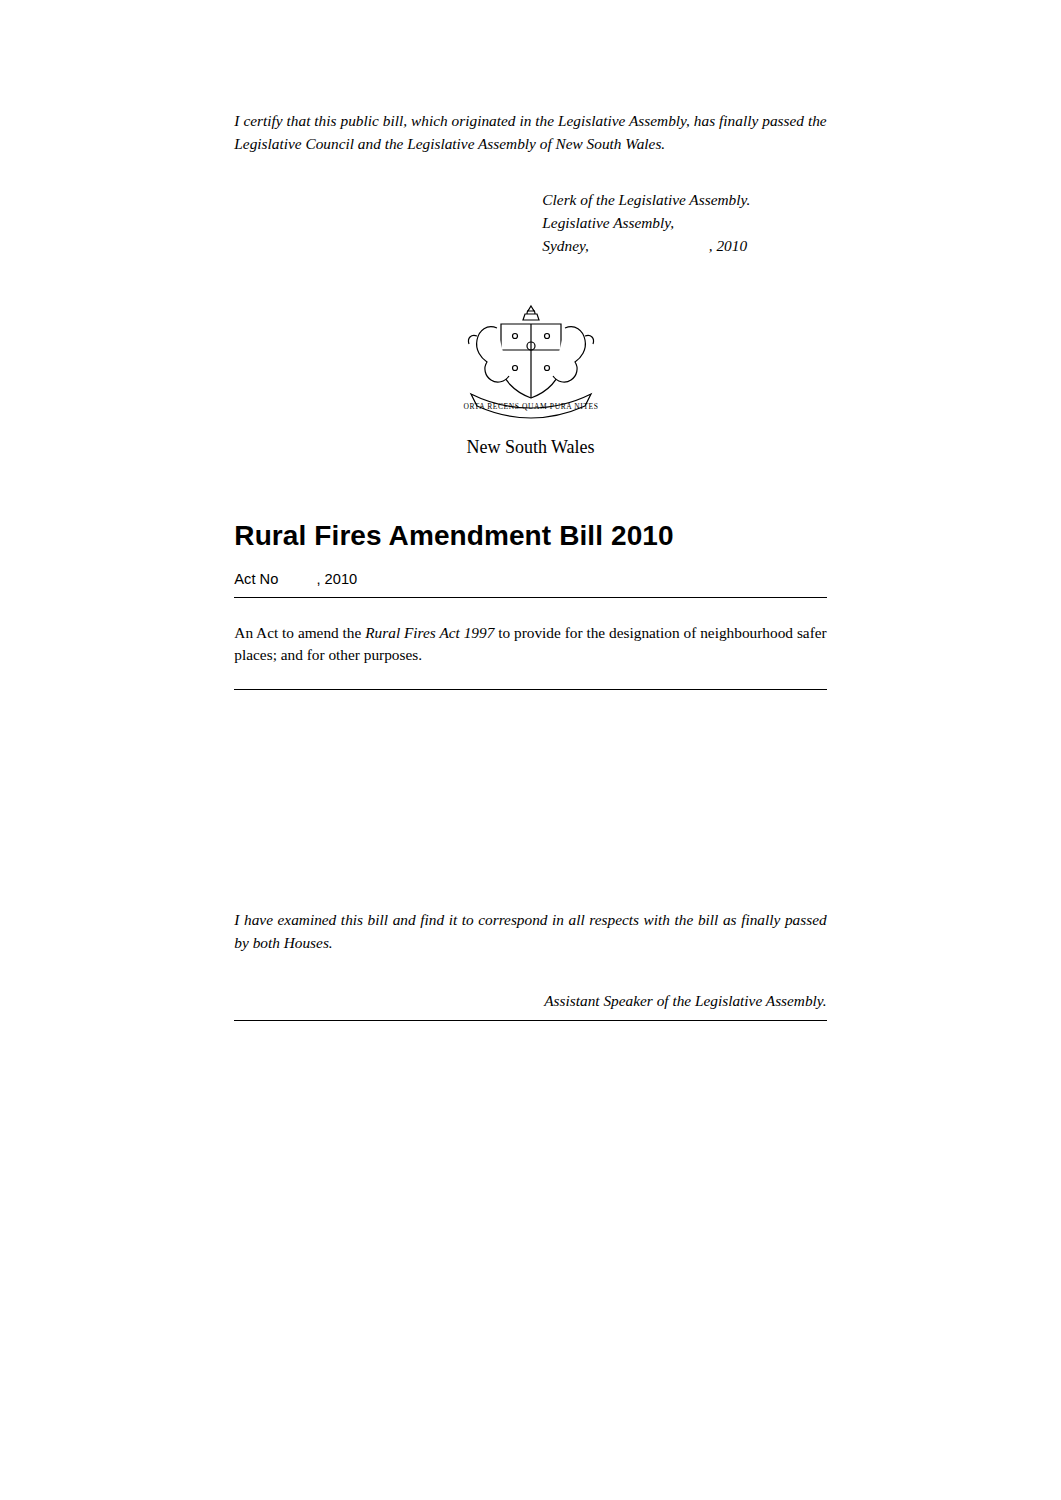I certify that this public bill, which originated in the Legislative Assembly, has finally passed the Legislative Council and the Legislative Assembly of New South Wales.
Clerk of the Legislative Assembly. Legislative Assembly, Sydney,, 2010
ORTA RECENS QUAM PURA NITES
New South Wales
Rural Fires Amendment Bill 2010
Act No , 2010
An Act to amend the Rural Fires Act 1997 to provide for the designation of neighbourhood safer places; and for other purposes.
I have examined this bill and find it to correspond in all respects with the bill as finally passed by both Houses.
Assistant Speaker of the Legislative Assembly.